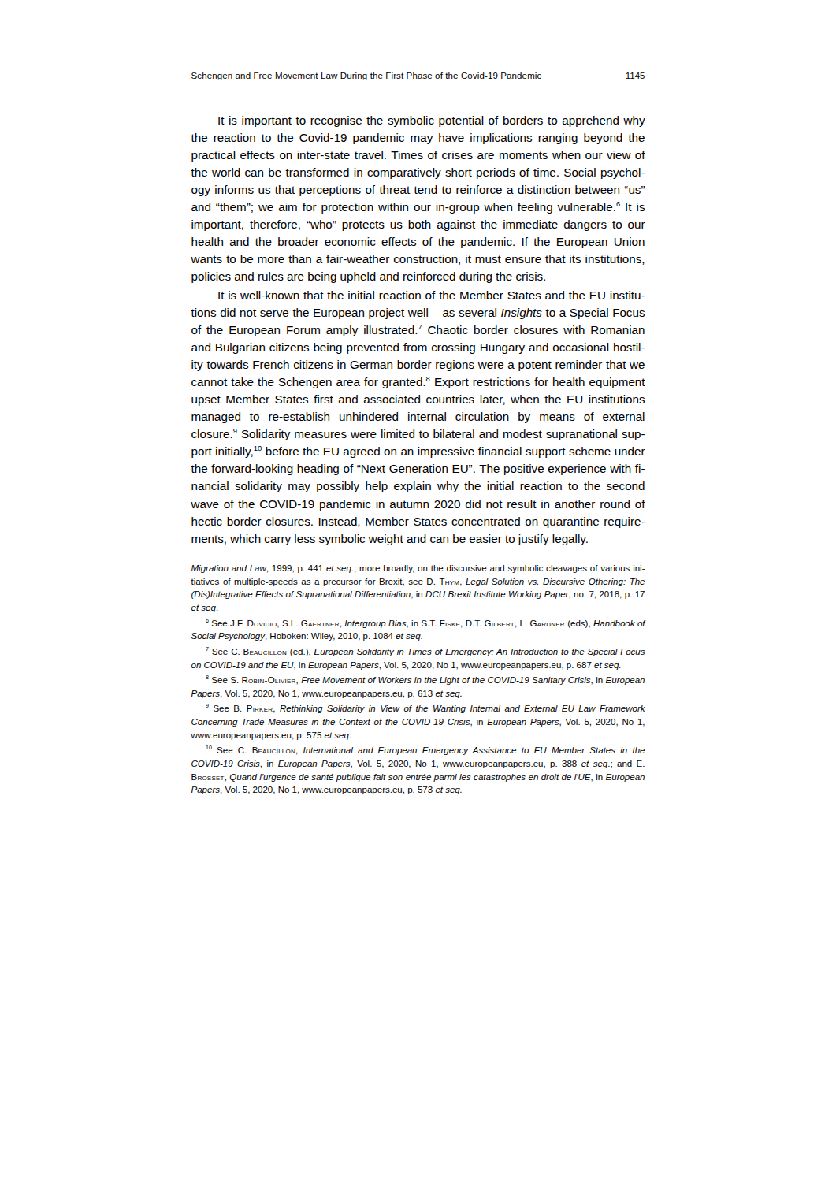Schengen and Free Movement Law During the First Phase of the Covid-19 Pandemic 1145
It is important to recognise the symbolic potential of borders to apprehend why the reaction to the Covid-19 pandemic may have implications ranging beyond the practical effects on inter-state travel. Times of crises are moments when our view of the world can be transformed in comparatively short periods of time. Social psychology informs us that perceptions of threat tend to reinforce a distinction between “us” and “them”; we aim for protection within our in-group when feeling vulnerable.6 It is important, therefore, “who” protects us both against the immediate dangers to our health and the broader economic effects of the pandemic. If the European Union wants to be more than a fair-weather construction, it must ensure that its institutions, policies and rules are being upheld and reinforced during the crisis.
It is well-known that the initial reaction of the Member States and the EU institutions did not serve the European project well – as several Insights to a Special Focus of the European Forum amply illustrated.7 Chaotic border closures with Romanian and Bulgarian citizens being prevented from crossing Hungary and occasional hostility towards French citizens in German border regions were a potent reminder that we cannot take the Schengen area for granted.8 Export restrictions for health equipment upset Member States first and associated countries later, when the EU institutions managed to re-establish unhindered internal circulation by means of external closure.9 Solidarity measures were limited to bilateral and modest supranational support initially,10 before the EU agreed on an impressive financial support scheme under the forward-looking heading of “Next Generation EU”. The positive experience with financial solidarity may possibly help explain why the initial reaction to the second wave of the COVID-19 pandemic in autumn 2020 did not result in another round of hectic border closures. Instead, Member States concentrated on quarantine requirements, which carry less symbolic weight and can be easier to justify legally.
Migration and Law, 1999, p. 441 et seq.; more broadly, on the discursive and symbolic cleavages of various initiatives of multiple-speeds as a precursor for Brexit, see D. Thym, Legal Solution vs. Discursive Othering: The (Dis)Integrative Effects of Supranational Differentiation, in DCU Brexit Institute Working Paper, no. 7, 2018, p. 17 et seq.
6 See J.F. Dovidio, S.L. Gaertner, Intergroup Bias, in S.T. Fiske, D.T. Gilbert, L. Gardner (eds), Handbook of Social Psychology, Hoboken: Wiley, 2010, p. 1084 et seq.
7 See C. Beaucillon (ed.), European Solidarity in Times of Emergency: An Introduction to the Special Focus on COVID-19 and the EU, in European Papers, Vol. 5, 2020, No 1, www.europeanpapers.eu, p. 687 et seq.
8 See S. Robin-Olivier, Free Movement of Workers in the Light of the COVID-19 Sanitary Crisis, in European Papers, Vol. 5, 2020, No 1, www.europeanpapers.eu, p. 613 et seq.
9 See B. Pirker, Rethinking Solidarity in View of the Wanting Internal and External EU Law Framework Concerning Trade Measures in the Context of the COVID-19 Crisis, in European Papers, Vol. 5, 2020, No 1, www.europeanpapers.eu, p. 575 et seq.
10 See C. Beaucillon, International and European Emergency Assistance to EU Member States in the COVID-19 Crisis, in European Papers, Vol. 5, 2020, No 1, www.europeanpapers.eu, p. 388 et seq.; and E. Brosset, Quand l'urgence de santé publique fait son entrée parmi les catastrophes en droit de l'UE, in European Papers, Vol. 5, 2020, No 1, www.europeanpapers.eu, p. 573 et seq.